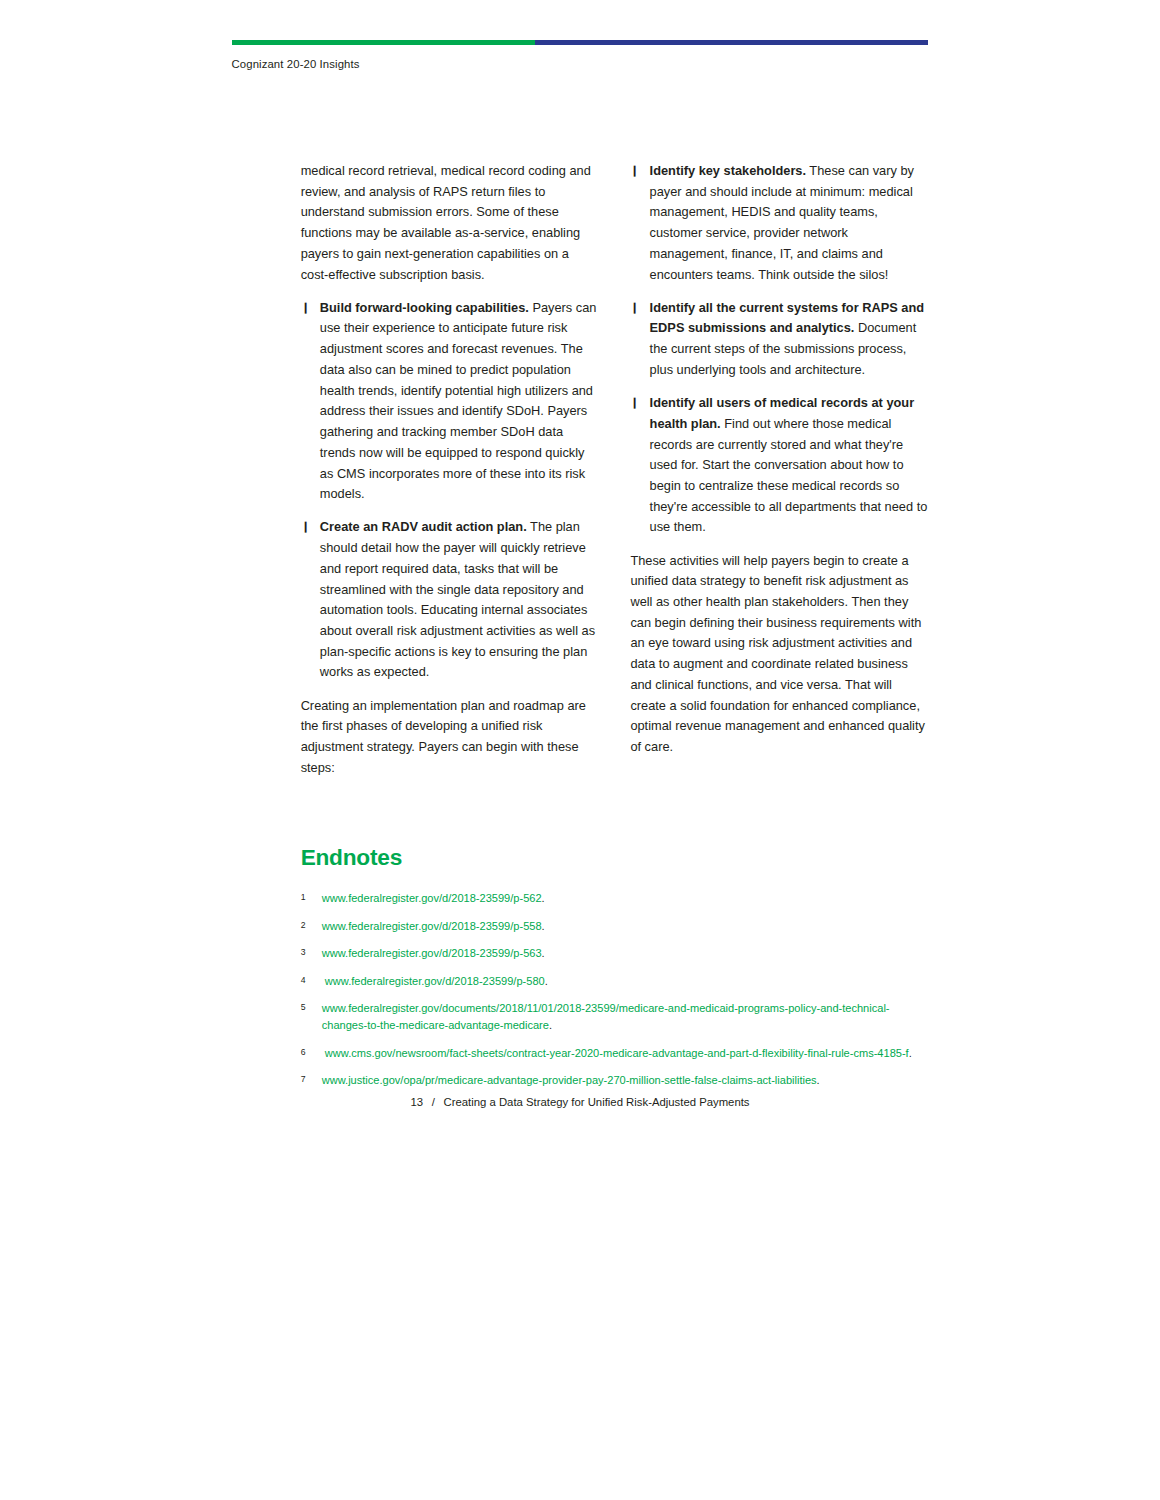Cognizant 20-20 Insights
medical record retrieval, medical record coding and review, and analysis of RAPS return files to understand submission errors. Some of these functions may be available as-a-service, enabling payers to gain next-generation capabilities on a cost-effective subscription basis.
Build forward-looking capabilities. Payers can use their experience to anticipate future risk adjustment scores and forecast revenues. The data also can be mined to predict population health trends, identify potential high utilizers and address their issues and identify SDoH. Payers gathering and tracking member SDoH data trends now will be equipped to respond quickly as CMS incorporates more of these into its risk models.
Create an RADV audit action plan. The plan should detail how the payer will quickly retrieve and report required data, tasks that will be streamlined with the single data repository and automation tools. Educating internal associates about overall risk adjustment activities as well as plan-specific actions is key to ensuring the plan works as expected.
Creating an implementation plan and roadmap are the first phases of developing a unified risk adjustment strategy. Payers can begin with these steps:
Identify key stakeholders. These can vary by payer and should include at minimum: medical management, HEDIS and quality teams, customer service, provider network management, finance, IT, and claims and encounters teams. Think outside the silos!
Identify all the current systems for RAPS and EDPS submissions and analytics. Document the current steps of the submissions process, plus underlying tools and architecture.
Identify all users of medical records at your health plan. Find out where those medical records are currently stored and what they're used for. Start the conversation about how to begin to centralize these medical records so they're accessible to all departments that need to use them.
These activities will help payers begin to create a unified data strategy to benefit risk adjustment as well as other health plan stakeholders. Then they can begin defining their business requirements with an eye toward using risk adjustment activities and data to augment and coordinate related business and clinical functions, and vice versa. That will create a solid foundation for enhanced compliance, optimal revenue management and enhanced quality of care.
Endnotes
1
www.federalregister.gov/d/2018-23599/p-562.
2
www.federalregister.gov/d/2018-23599/p-558.
3
www.federalregister.gov/d/2018-23599/p-563.
4
www.federalregister.gov/d/2018-23599/p-580.
5
www.federalregister.gov/documents/2018/11/01/2018-23599/medicare-and-medicaid-programs-policy-and-technical-changes-to-the-medicare-advantage-medicare.
6
www.cms.gov/newsroom/fact-sheets/contract-year-2020-medicare-advantage-and-part-d-flexibility-final-rule-cms-4185-f.
7
www.justice.gov/opa/pr/medicare-advantage-provider-pay-270-million-settle-false-claims-act-liabilities.
13/Creating a Data Strategy for Unified Risk-Adjusted Payments